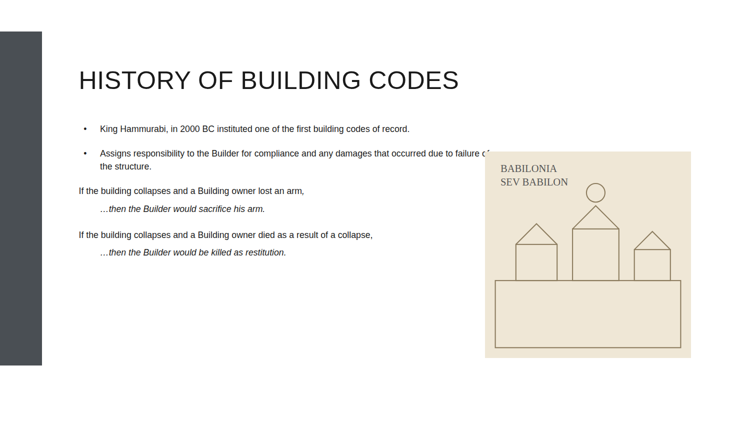HISTORY OF BUILDING CODES
King Hammurabi, in 2000 BC instituted one of the first building codes of record.
Assigns responsibility to the Builder for compliance and any damages that occurred due to failure of the structure.
If the building collapses and a Building owner lost an arm,
…then the Builder would sacrifice his arm.
If the building collapses and a Building owner died as a result of a collapse,
…then the Builder would be killed as restitution.